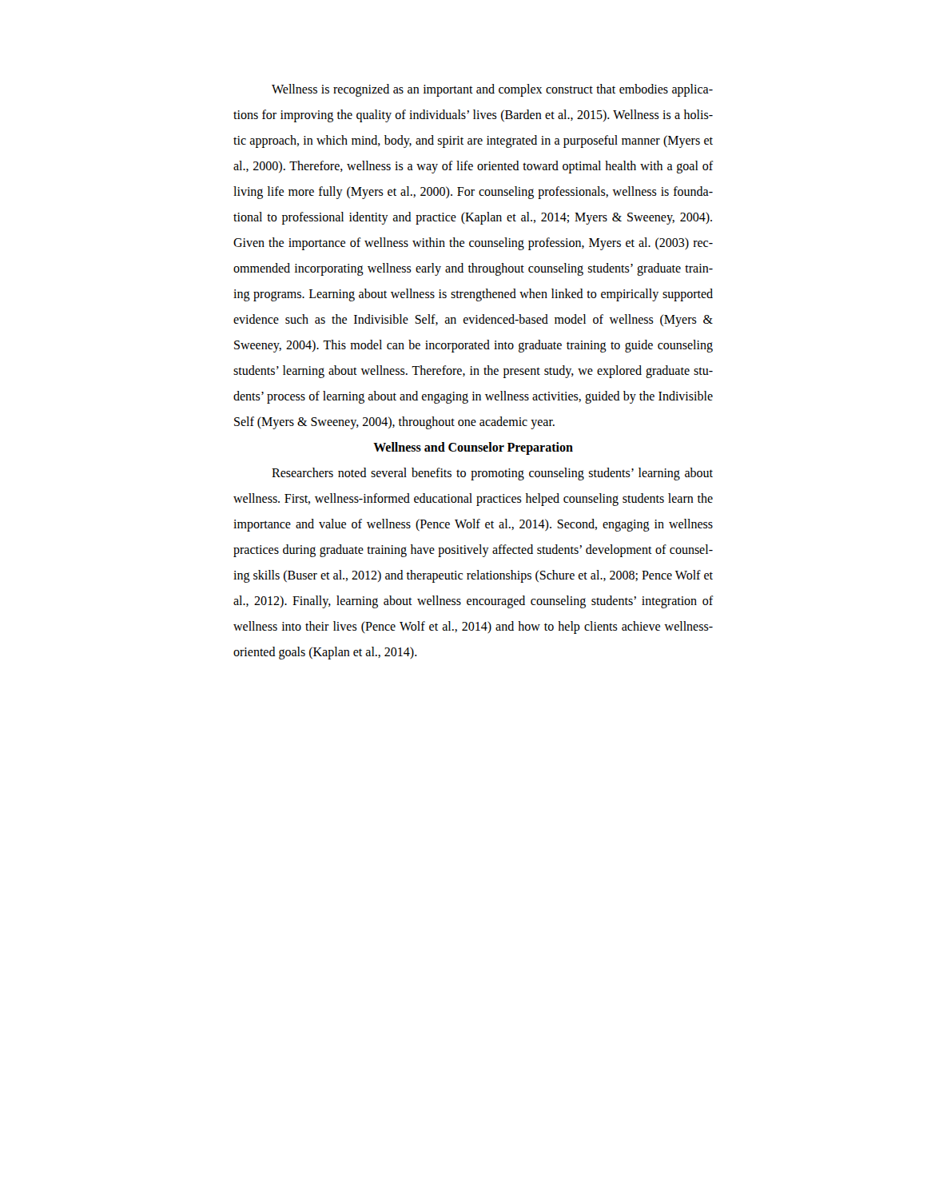Wellness is recognized as an important and complex construct that embodies applications for improving the quality of individuals’ lives (Barden et al., 2015). Wellness is a holistic approach, in which mind, body, and spirit are integrated in a purposeful manner (Myers et al., 2000). Therefore, wellness is a way of life oriented toward optimal health with a goal of living life more fully (Myers et al., 2000). For counseling professionals, wellness is foundational to professional identity and practice (Kaplan et al., 2014; Myers & Sweeney, 2004). Given the importance of wellness within the counseling profession, Myers et al. (2003) recommended incorporating wellness early and throughout counseling students’ graduate training programs. Learning about wellness is strengthened when linked to empirically supported evidence such as the Indivisible Self, an evidenced-based model of wellness (Myers & Sweeney, 2004). This model can be incorporated into graduate training to guide counseling students’ learning about wellness. Therefore, in the present study, we explored graduate students’ process of learning about and engaging in wellness activities, guided by the Indivisible Self (Myers & Sweeney, 2004), throughout one academic year.
Wellness and Counselor Preparation
Researchers noted several benefits to promoting counseling students’ learning about wellness. First, wellness-informed educational practices helped counseling students learn the importance and value of wellness (Pence Wolf et al., 2014). Second, engaging in wellness practices during graduate training have positively affected students’ development of counseling skills (Buser et al., 2012) and therapeutic relationships (Schure et al., 2008; Pence Wolf et al., 2012). Finally, learning about wellness encouraged counseling students’ integration of wellness into their lives (Pence Wolf et al., 2014) and how to help clients achieve wellness-oriented goals (Kaplan et al., 2014).